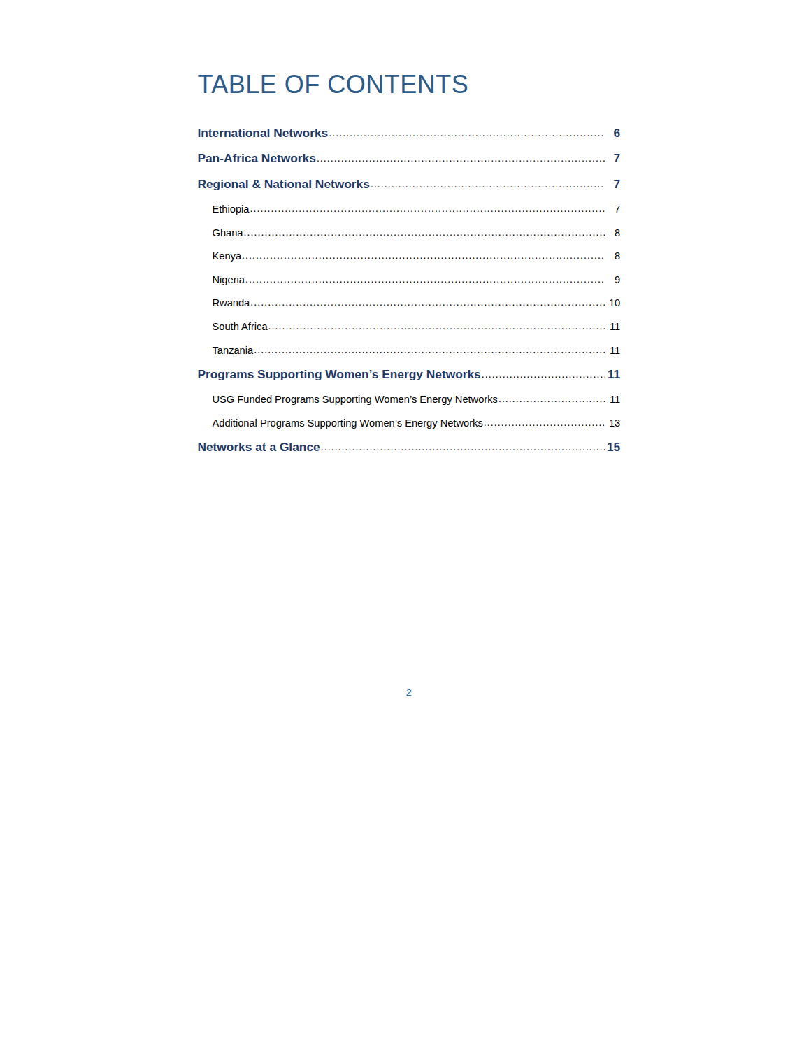TABLE OF CONTENTS
International Networks .................................................................................................................................. 6
Pan-Africa Networks ......................................................................................................................... 7
Regional & National Networks ....................................................................................................... 7
Ethiopia ................................................................................................................................................. 7
Ghana .................................................................................................................................................... 8
Kenya ..................................................................................................................................................... 8
Nigeria .................................................................................................................................................. 9
Rwanda .............................................................................................................................................. 10
South Africa ..................................................................................................................................... 11
Tanzania ............................................................................................................................................. 11
Programs Supporting Women’s Energy Networks ..................................................................... 11
USG Funded Programs Supporting Women’s Energy Networks ............................................................ 11
Additional Programs Supporting Women’s Energy Networks ............................................................. 13
Networks at a Glance ....................................................................................................................... 15
2